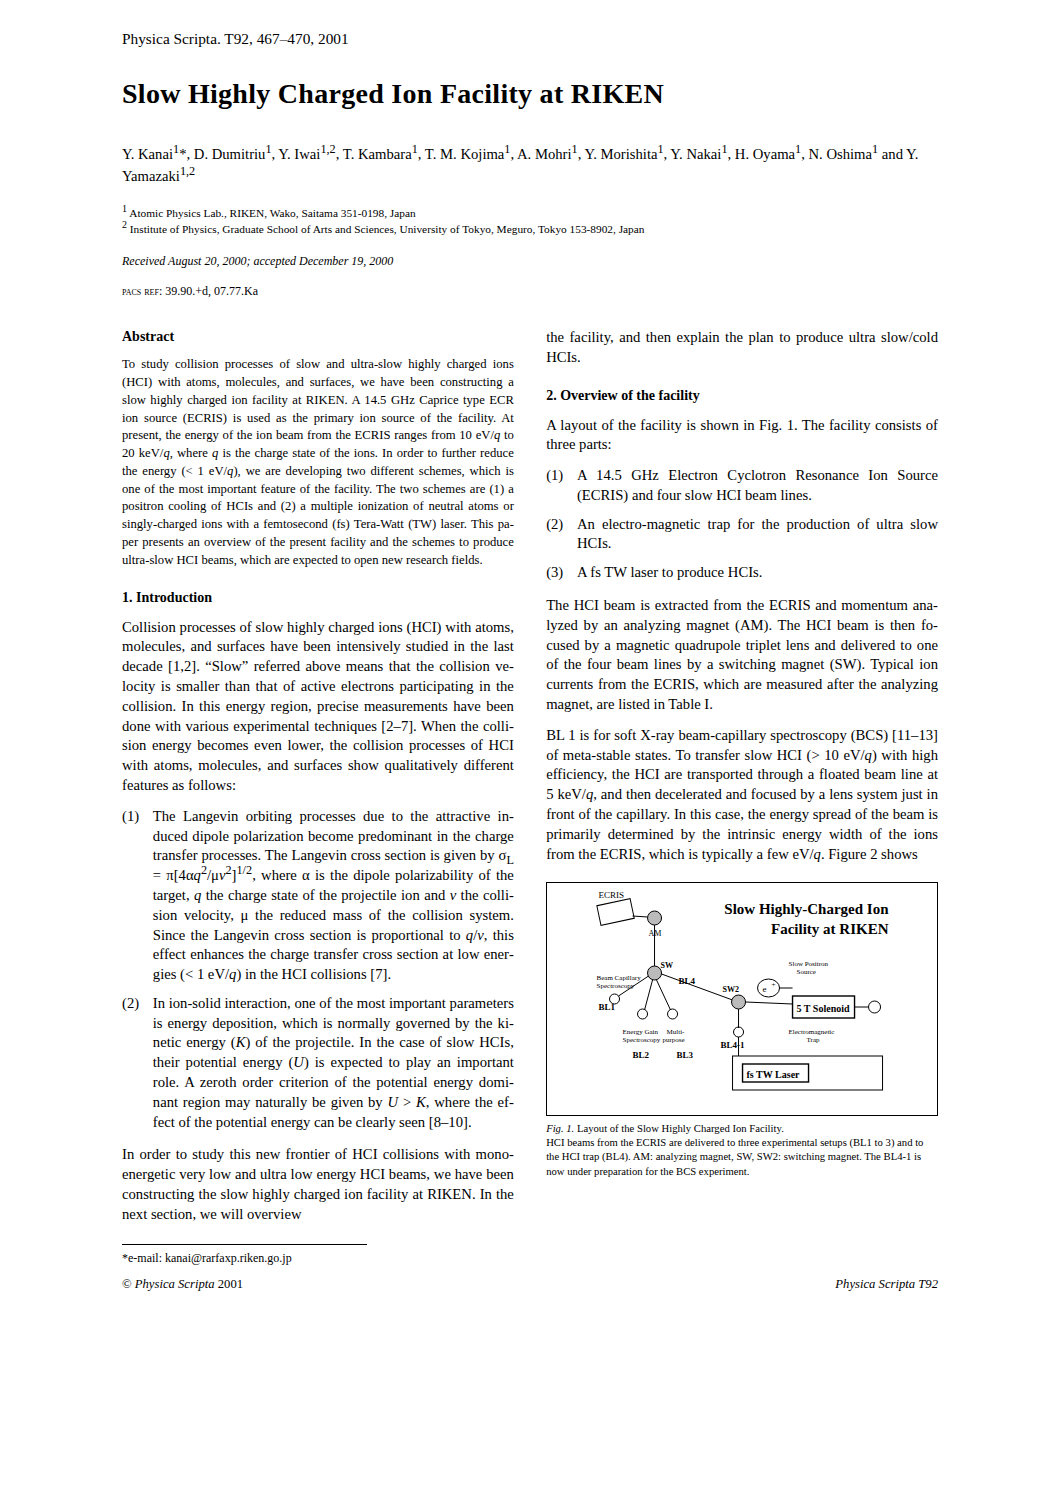Physica Scripta. T92, 467–470, 2001
Slow Highly Charged Ion Facility at RIKEN
Y. Kanai1*, D. Dumitriu1, Y. Iwai1,2, T. Kambara1, T. M. Kojima1, A. Mohri1, Y. Morishita1, Y. Nakai1, H. Oyama1, N. Oshima1 and Y. Yamazaki1,2
1 Atomic Physics Lab., RIKEN, Wako, Saitama 351-0198, Japan
2 Institute of Physics, Graduate School of Arts and Sciences, University of Tokyo, Meguro, Tokyo 153-8902, Japan
Received August 20, 2000; accepted December 19, 2000
pacs ref: 39.90.+d, 07.77.Ka
Abstract
To study collision processes of slow and ultra-slow highly charged ions (HCI) with atoms, molecules, and surfaces, we have been constructing a slow highly charged ion facility at RIKEN. A 14.5 GHz Caprice type ECR ion source (ECRIS) is used as the primary ion source of the facility. At present, the energy of the ion beam from the ECRIS ranges from 10 eV/q to 20 keV/q, where q is the charge state of the ions. In order to further reduce the energy (< 1 eV/q), we are developing two different schemes, which is one of the most important feature of the facility. The two schemes are (1) a positron cooling of HCIs and (2) a multiple ionization of neutral atoms or singly-charged ions with a femtosecond (fs) Tera-Watt (TW) laser. This paper presents an overview of the present facility and the schemes to produce ultra-slow HCI beams, which are expected to open new research fields.
1. Introduction
Collision processes of slow highly charged ions (HCI) with atoms, molecules, and surfaces have been intensively studied in the last decade [1,2]. “Slow” referred above means that the collision velocity is smaller than that of active electrons participating in the collision. In this energy region, precise measurements have been done with various experimental techniques [2–7]. When the collision energy becomes even lower, the collision processes of HCI with atoms, molecules, and surfaces show qualitatively different features as follows:
The Langevin orbiting processes due to the attractive induced dipole polarization become predominant in the charge transfer processes. The Langevin cross section is given by σL = π[4αq2/μv2]1/2, where α is the dipole polarizability of the target, q the charge state of the projectile ion and v the collision velocity, μ the reduced mass of the collision system. Since the Langevin cross section is proportional to q/v, this effect enhances the charge transfer cross section at low energies (< 1 eV/q) in the HCI collisions [7].
In ion-solid interaction, one of the most important parameters is energy deposition, which is normally governed by the kinetic energy (K) of the projectile. In the case of slow HCIs, their potential energy (U) is expected to play an important role. A zeroth order criterion of the potential energy dominant region may naturally be given by U > K, where the effect of the potential energy can be clearly seen [8–10].
In order to study this new frontier of HCI collisions with mono-energetic very low and ultra low energy HCI beams, we have been constructing the slow highly charged ion facility at RIKEN. In the next section, we will overview
the facility, and then explain the plan to produce ultra slow/cold HCIs.
2. Overview of the facility
A layout of the facility is shown in Fig. 1. The facility consists of three parts:
A 14.5 GHz Electron Cyclotron Resonance Ion Source (ECRIS) and four slow HCI beam lines.
An electro-magnetic trap for the production of ultra slow HCIs.
A fs TW laser to produce HCIs.
The HCI beam is extracted from the ECRIS and momentum analyzed by an analyzing magnet (AM). The HCI beam is then focused by a magnetic quadrupole triplet lens and delivered to one of the four beam lines by a switching magnet (SW). Typical ion currents from the ECRIS, which are measured after the analyzing magnet, are listed in Table I.
BL 1 is for soft X-ray beam-capillary spectroscopy (BCS) [11–13] of meta-stable states. To transfer slow HCI (> 10 eV/q) with high efficiency, the HCI are transported through a floated beam line at 5 keV/q, and then decelerated and focused by a lens system just in front of the capillary. In this case, the energy spread of the beam is primarily determined by the intrinsic energy width of the ions from the ECRIS, which is typically a few eV/q. Figure 2 shows
ECRIS AM SW Slow Highly-Charged Ion Facility at RIKEN Beam Capillary Spectroscopy BL1 Energy Gain Spectroscopy BL2 Multi- purpose BL3 BL4 SW2 BL4-1 Slow Positron Source e + 5 T Solenoid Electromagnetic Trap fs TW Laser
Fig. 1. Layout of the Slow Highly Charged Ion Facility.
HCI beams from the ECRIS are delivered to three experimental setups (BL1 to 3) and to the HCI trap (BL4). AM: analyzing magnet, SW, SW2: switching magnet. The BL4-1 is now under preparation for the BCS experiment.
*e-mail: kanai@rarfaxp.riken.go.jp
© Physica Scripta 2001 Physica Scripta T92